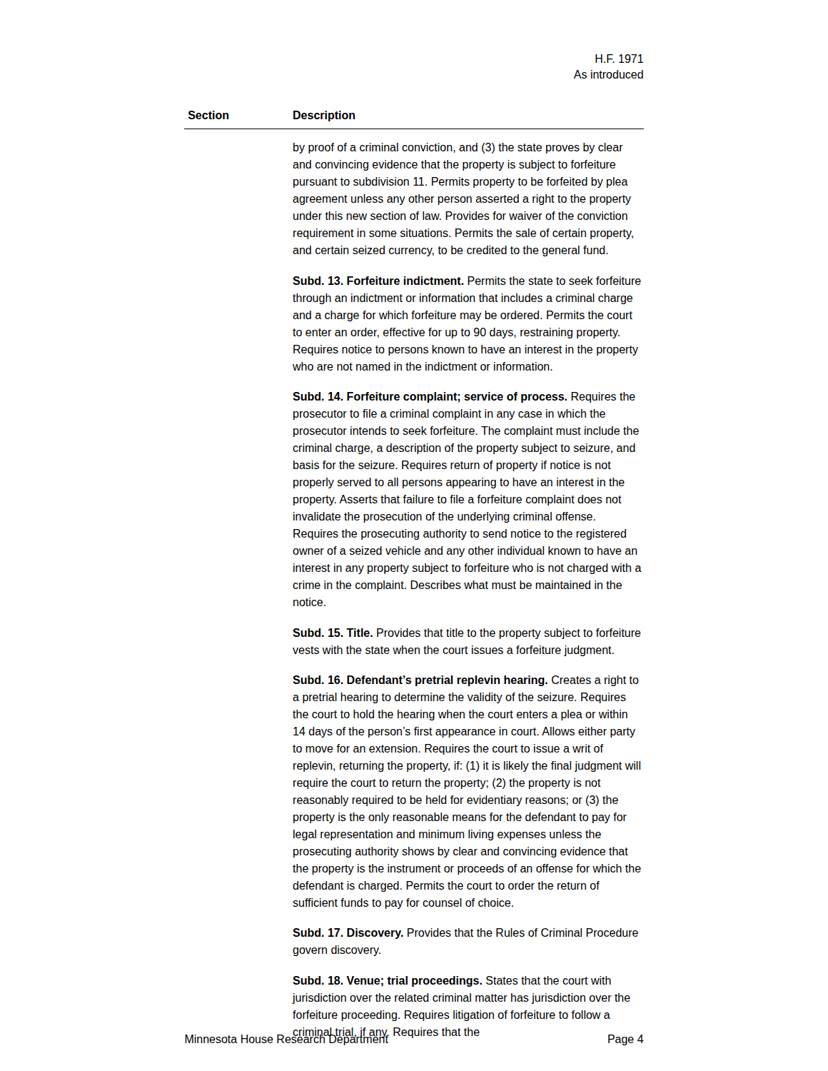H.F. 1971 As introduced
| Section | Description |
| --- | --- |
| | by proof of a criminal conviction, and (3) the state proves by clear and convincing evidence that the property is subject to forfeiture pursuant to subdivision 11. Permits property to be forfeited by plea agreement unless any other person asserted a right to the property under this new section of law. Provides for waiver of the conviction requirement in some situations. Permits the sale of certain property, and certain seized currency, to be credited to the general fund. Subd. 13. Forfeiture indictment. Permits the state to seek forfeiture through an indictment or information that includes a criminal charge and a charge for which forfeiture may be ordered. Permits the court to enter an order, effective for up to 90 days, restraining property. Requires notice to persons known to have an interest in the property who are not named in the indictment or information. Subd. 14. Forfeiture complaint; service of process. Requires the prosecutor to file a criminal complaint in any case in which the prosecutor intends to seek forfeiture. The complaint must include the criminal charge, a description of the property subject to seizure, and basis for the seizure. Requires return of property if notice is not properly served to all persons appearing to have an interest in the property. Asserts that failure to file a forfeiture complaint does not invalidate the prosecution of the underlying criminal offense. Requires the prosecuting authority to send notice to the registered owner of a seized vehicle and any other individual known to have an interest in any property subject to forfeiture who is not charged with a crime in the complaint. Describes what must be maintained in the notice. Subd. 15. Title. Provides that title to the property subject to forfeiture vests with the state when the court issues a forfeiture judgment. Subd. 16. Defendant’s pretrial replevin hearing. Creates a right to a pretrial hearing to determine the validity of the seizure. Requires the court to hold the hearing when the court enters a plea or within 14 days of the person’s first appearance in court. Allows either party to move for an extension. Requires the court to issue a writ of replevin, returning the property, if: (1) it is likely the final judgment will require the court to return the property; (2) the property is not reasonably required to be held for evidentiary reasons; or (3) the property is the only reasonable means for the defendant to pay for legal representation and minimum living expenses unless the prosecuting authority shows by clear and convincing evidence that the property is the instrument or proceeds of an offense for which the defendant is charged. Permits the court to order the return of sufficient funds to pay for counsel of choice. Subd. 17. Discovery. Provides that the Rules of Criminal Procedure govern discovery. Subd. 18. Venue; trial proceedings. States that the court with jurisdiction over the related criminal matter has jurisdiction over the forfeiture proceeding. Requires litigation of forfeiture to follow a criminal trial, if any. Requires that the |
Minnesota House Research Department Page 4